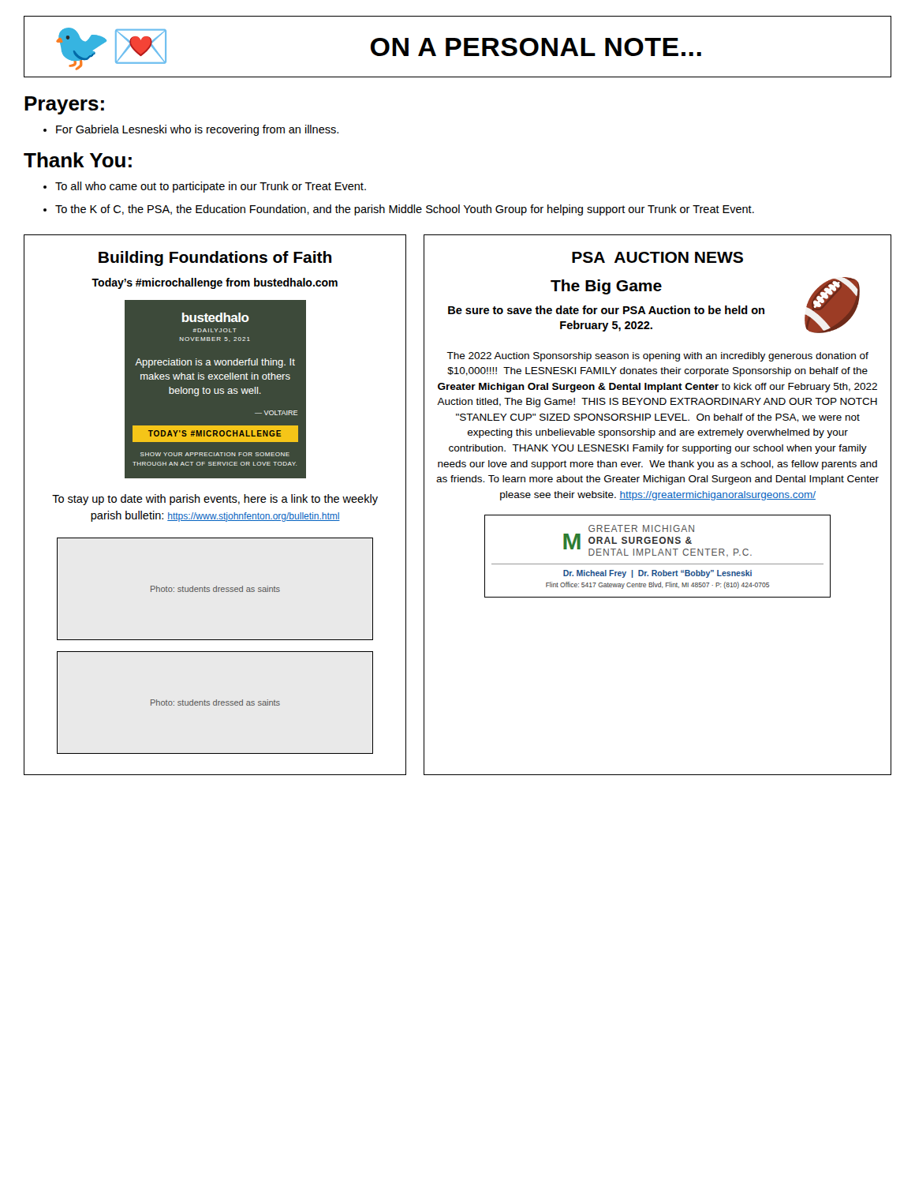🐦💌
ON A PERSONAL NOTE...
Prayers:
For Gabriela Lesneski who is recovering from an illness.
Thank You:
To all who came out to participate in our Trunk or Treat Event.
To the K of C, the PSA, the Education Foundation, and the parish Middle School Youth Group for helping support our Trunk or Treat Event.
Building Foundations of Faith
Today’s #microchallenge from bustedhalo.com
bustedhalo
#DAILYJOLT
NOVEMBER 5, 2021
Appreciation is a wonderful thing. It makes what is excellent in others belong to us as well.
— VOLTAIRE
TODAY'S #MICROCHALLENGE
SHOW YOUR APPRECIATION FOR SOMEONE THROUGH AN ACT OF SERVICE OR LOVE TODAY.
To stay up to date with parish events, here is a link to the weekly parish bulletin: https://www.stjohnfenton.org/bulletin.html
Photo: students dressed as saints
Photo: students dressed as saints
PSA AUCTION NEWS
The Big Game
Be sure to save the date for our PSA Auction to be held on February 5, 2022.
🏈
The 2022 Auction Sponsorship season is opening with an incredibly generous donation of $10,000!!!! The LESNESKI FAMILY donates their corporate Sponsorship on behalf of the Greater Michigan Oral Surgeon & Dental Implant Center to kick off our February 5th, 2022 Auction titled, The Big Game! THIS IS BEYOND EXTRAORDINARY AND OUR TOP NOTCH "STANLEY CUP" SIZED SPONSORSHIP LEVEL. On behalf of the PSA, we were not expecting this unbelievable sponsorship and are extremely overwhelmed by your contribution. THANK YOU LESNESKI Family for supporting our school when your family needs our love and support more than ever. We thank you as a school, as fellow parents and as friends. To learn more about the Greater Michigan Oral Surgeon and Dental Implant Center please see their website. https://greatermichiganoralsurgeons.com/
M
GREATER MICHIGAN
ORAL SURGEONS &
DENTAL IMPLANT CENTER, P.C.
Dr. Micheal Frey | Dr. Robert “Bobby” Lesneski
Flint Office: 5417 Gateway Centre Blvd, Flint, MI 48507 · P: (810) 424-0705